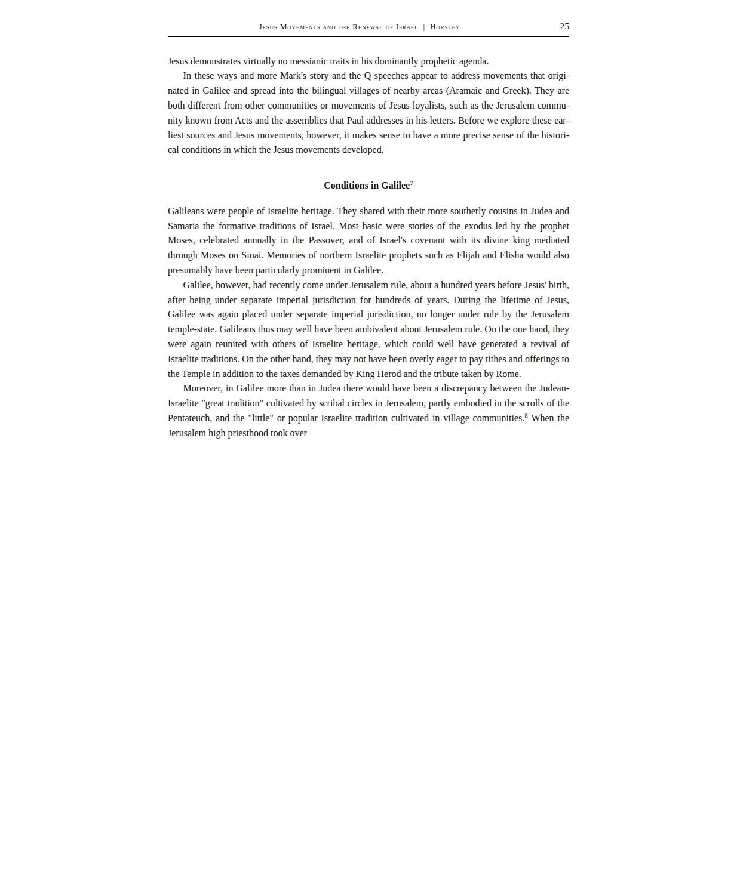Jesus Movements and the Renewal of Israel | Horsley 25
Jesus demonstrates virtually no messianic traits in his dominantly prophetic agenda.
In these ways and more Mark's story and the Q speeches appear to address movements that originated in Galilee and spread into the bilingual villages of nearby areas (Aramaic and Greek). They are both different from other communities or movements of Jesus loyalists, such as the Jerusalem community known from Acts and the assemblies that Paul addresses in his letters. Before we explore these earliest sources and Jesus movements, however, it makes sense to have a more precise sense of the historical conditions in which the Jesus movements developed.
Conditions in Galilee7
Galileans were people of Israelite heritage. They shared with their more southerly cousins in Judea and Samaria the formative traditions of Israel. Most basic were stories of the exodus led by the prophet Moses, celebrated annually in the Passover, and of Israel's covenant with its divine king mediated through Moses on Sinai. Memories of northern Israelite prophets such as Elijah and Elisha would also presumably have been particularly prominent in Galilee.
Galilee, however, had recently come under Jerusalem rule, about a hundred years before Jesus' birth, after being under separate imperial jurisdiction for hundreds of years. During the lifetime of Jesus, Galilee was again placed under separate imperial jurisdiction, no longer under rule by the Jerusalem temple-state. Galileans thus may well have been ambivalent about Jerusalem rule. On the one hand, they were again reunited with others of Israelite heritage, which could well have generated a revival of Israelite traditions. On the other hand, they may not have been overly eager to pay tithes and offerings to the Temple in addition to the taxes demanded by King Herod and the tribute taken by Rome.
Moreover, in Galilee more than in Judea there would have been a discrepancy between the Judean-Israelite "great tradition" cultivated by scribal circles in Jerusalem, partly embodied in the scrolls of the Pentateuch, and the "little" or popular Israelite tradition cultivated in village communities.8 When the Jerusalem high priesthood took over